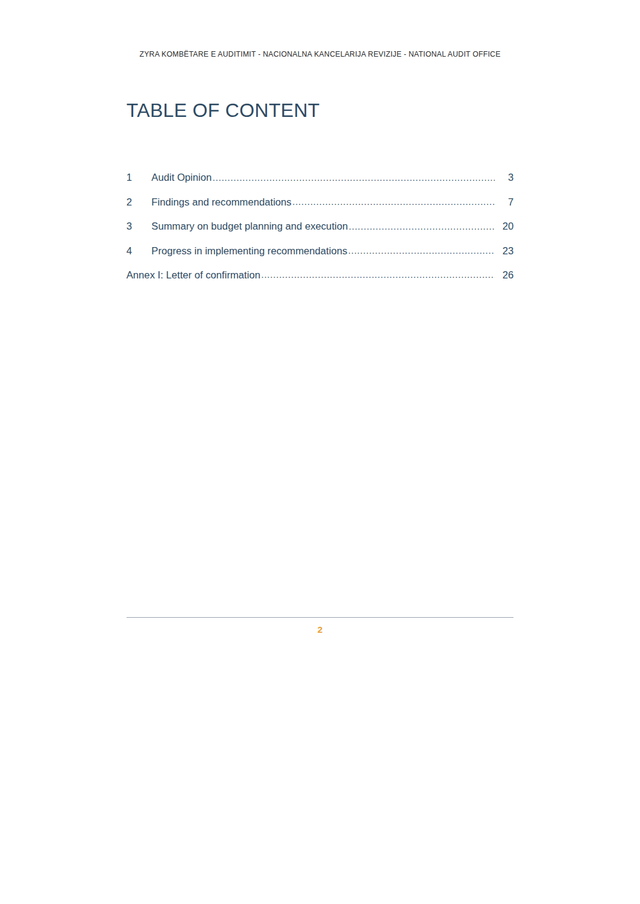ZYRA KOMBËTARE E AUDITIMIT - NACIONALNA KANCELARIJA REVIZIJE - NATIONAL AUDIT OFFICE
TABLE OF CONTENT
1 Audit Opinion ................................................................................................................................. 3
2 Findings and recommendations ....................................................................................................... 7
3 Summary on budget planning and execution ............................................................................. 20
4 Progress in implementing recommendations .............................................................................. 23
Annex I: Letter of confirmation ................................................................................................................. 26
2